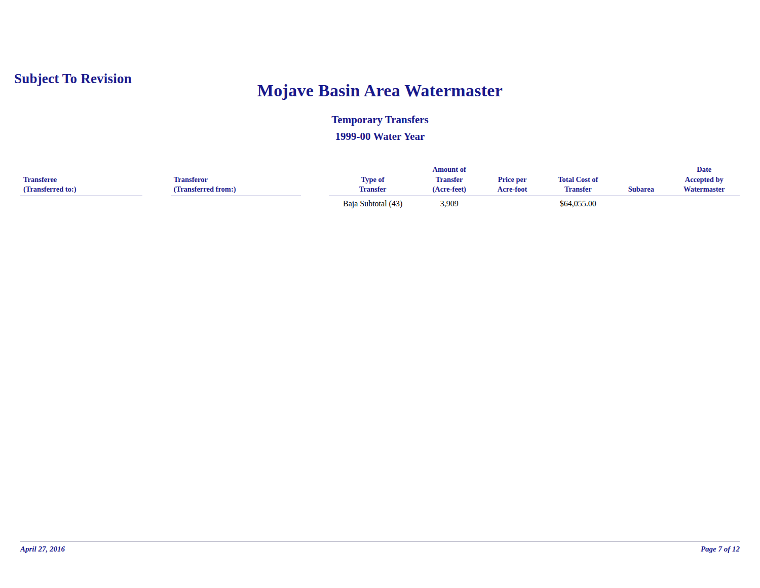Subject To Revision
Mojave Basin Area Watermaster
Temporary Transfers
1999-00 Water Year
| Transferee (Transferred to:) | | Transferor (Transferred from:) | | Type of Transfer | Amount of Transfer (Acre-feet) | Price per Acre-foot | Total Cost of Transfer | Subarea | Date Accepted by Watermaster |
| --- | --- | --- | --- | --- | --- | --- | --- | --- | --- |
| | | | | Baja Subtotal (43) | 3,909 | | $64,055.00 | | |
April 27, 2016 Page 7 of 12